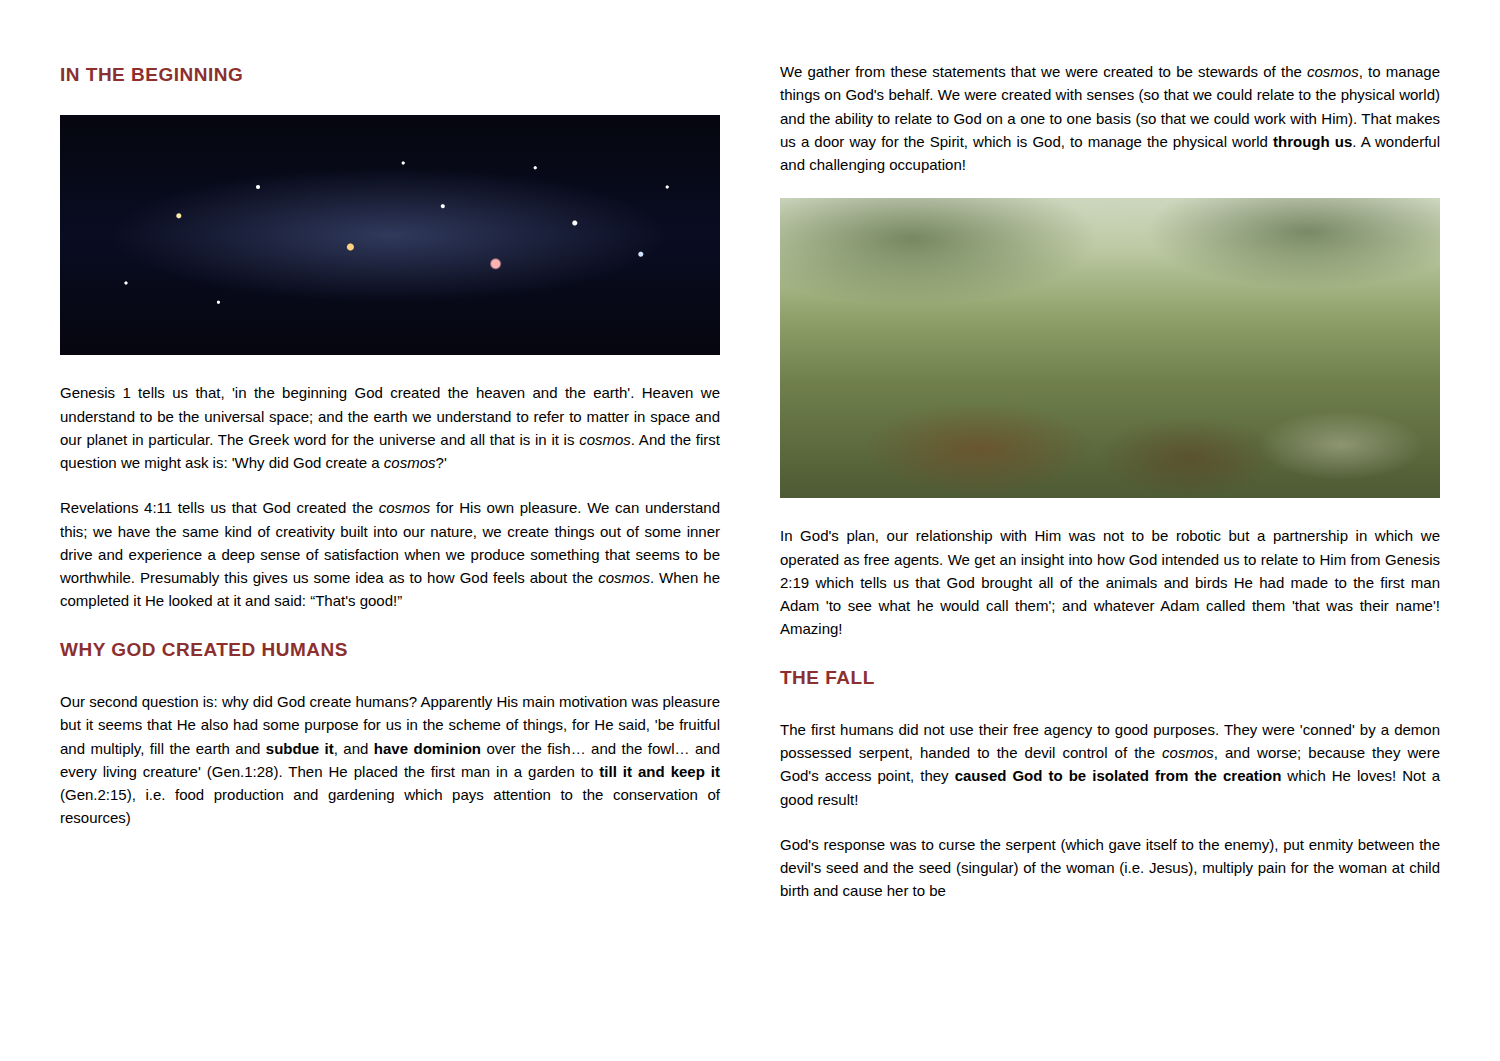In the Beginning
Genesis 1 tells us that, 'in the beginning God created the heaven and the earth'. Heaven we understand to be the universal space; and the earth we understand to refer to matter in space and our planet in particular. The Greek word for the universe and all that is in it is cosmos. And the first question we might ask is: 'Why did God create a cosmos?'
Revelations 4:11 tells us that God created the cosmos for His own pleasure. We can understand this; we have the same kind of creativity built into our nature, we create things out of some inner drive and experience a deep sense of satisfaction when we produce something that seems to be worthwhile. Presumably this gives us some idea as to how God feels about the cosmos. When he completed it He looked at it and said: “That's good!”
Why God Created Humans
Our second question is: why did God create humans? Apparently His main motivation was pleasure but it seems that He also had some purpose for us in the scheme of things, for He said, 'be fruitful and multiply, fill the earth and subdue it, and have dominion over the fish… and the fowl… and every living creature' (Gen.1:28). Then He placed the first man in a garden to till it and keep it (Gen.2:15), i.e. food production and gardening which pays attention to the conservation of resources)
We gather from these statements that we were created to be stewards of the cosmos, to manage things on God's behalf. We were created with senses (so that we could relate to the physical world) and the ability to relate to God on a one to one basis (so that we could work with Him). That makes us a door way for the Spirit, which is God, to manage the physical world through us. A wonderful and challenging occupation!
In God's plan, our relationship with Him was not to be robotic but a partnership in which we operated as free agents. We get an insight into how God intended us to relate to Him from Genesis 2:19 which tells us that God brought all of the animals and birds He had made to the first man Adam 'to see what he would call them'; and whatever Adam called them 'that was their name'! Amazing!
The Fall
The first humans did not use their free agency to good purposes. They were 'conned' by a demon possessed serpent, handed to the devil control of the cosmos, and worse; because they were God's access point, they caused God to be isolated from the creation which He loves! Not a good result!
God's response was to curse the serpent (which gave itself to the enemy), put enmity between the devil's seed and the seed (singular) of the woman (i.e. Jesus), multiply pain for the woman at child birth and cause her to be